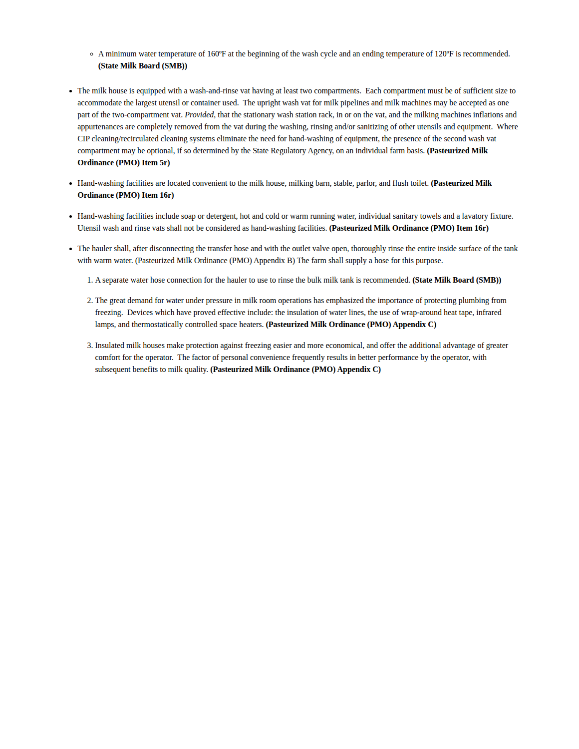A minimum water temperature of 160ºF at the beginning of the wash cycle and an ending temperature of 120ºF is recommended. (State Milk Board (SMB))
The milk house is equipped with a wash-and-rinse vat having at least two compartments. Each compartment must be of sufficient size to accommodate the largest utensil or container used. The upright wash vat for milk pipelines and milk machines may be accepted as one part of the two-compartment vat. Provided, that the stationary wash station rack, in or on the vat, and the milking machines inflations and appurtenances are completely removed from the vat during the washing, rinsing and/or sanitizing of other utensils and equipment. Where CIP cleaning/recirculated cleaning systems eliminate the need for hand-washing of equipment, the presence of the second wash vat compartment may be optional, if so determined by the State Regulatory Agency, on an individual farm basis. (Pasteurized Milk Ordinance (PMO) Item 5r)
Hand-washing facilities are located convenient to the milk house, milking barn, stable, parlor, and flush toilet. (Pasteurized Milk Ordinance (PMO) Item 16r)
Hand-washing facilities include soap or detergent, hot and cold or warm running water, individual sanitary towels and a lavatory fixture. Utensil wash and rinse vats shall not be considered as hand-washing facilities. (Pasteurized Milk Ordinance (PMO) Item 16r)
The hauler shall, after disconnecting the transfer hose and with the outlet valve open, thoroughly rinse the entire inside surface of the tank with warm water. (Pasteurized Milk Ordinance (PMO) Appendix B) The farm shall supply a hose for this purpose.
A separate water hose connection for the hauler to use to rinse the bulk milk tank is recommended. (State Milk Board (SMB))
The great demand for water under pressure in milk room operations has emphasized the importance of protecting plumbing from freezing. Devices which have proved effective include: the insulation of water lines, the use of wrap-around heat tape, infrared lamps, and thermostatically controlled space heaters. (Pasteurized Milk Ordinance (PMO) Appendix C)
Insulated milk houses make protection against freezing easier and more economical, and offer the additional advantage of greater comfort for the operator. The factor of personal convenience frequently results in better performance by the operator, with subsequent benefits to milk quality. (Pasteurized Milk Ordinance (PMO) Appendix C)